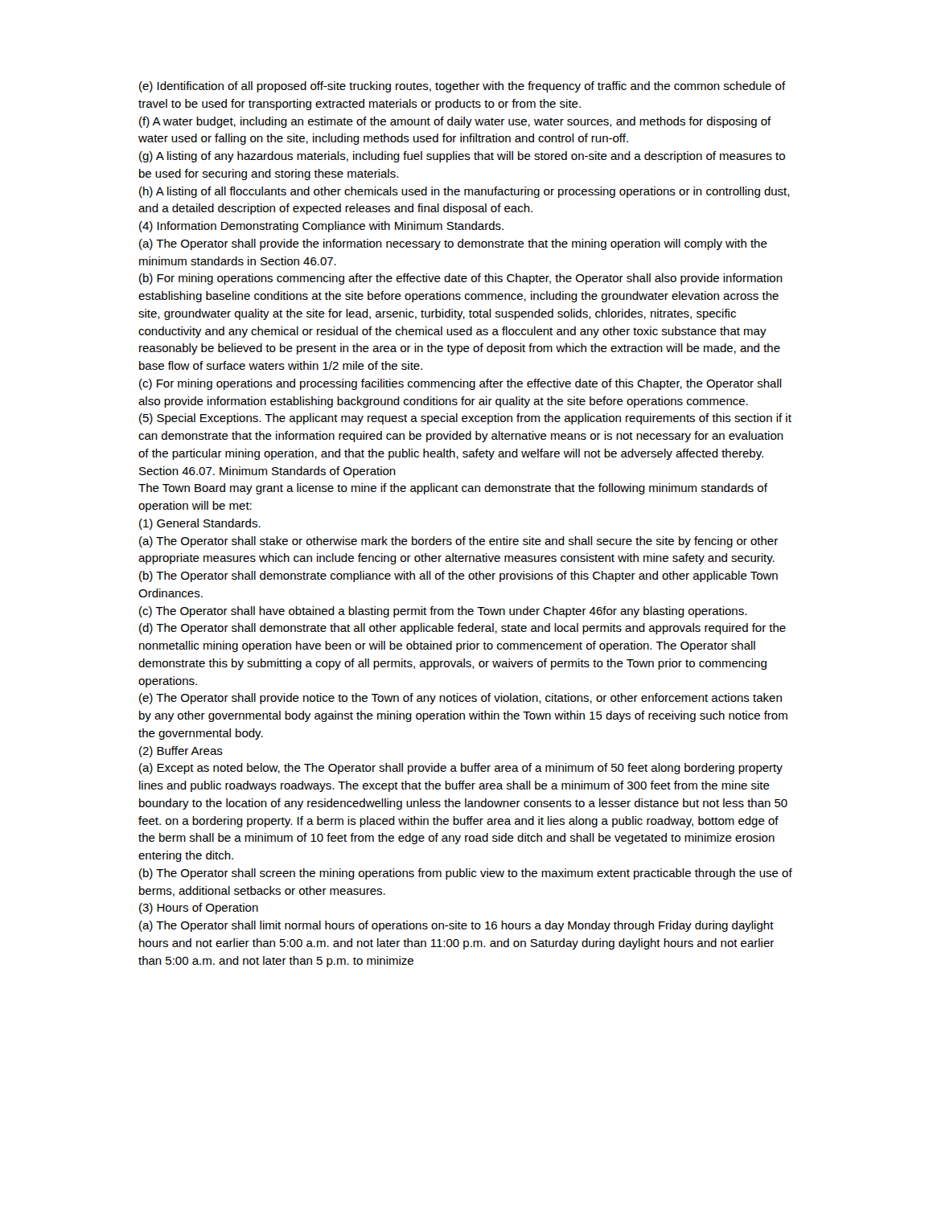(e) Identification of all proposed off-site trucking routes, together with the frequency of traffic and the common schedule of travel to be used for transporting extracted materials or products to or from the site.
(f) A water budget, including an estimate of the amount of daily water use, water sources, and methods for disposing of water used or falling on the site, including methods used for infiltration and control of run-off.
(g) A listing of any hazardous materials, including fuel supplies that will be stored on-site and a description of measures to be used for securing and storing these materials.
(h) A listing of all flocculants and other chemicals used in the manufacturing or processing operations or in controlling dust, and a detailed description of expected releases and final disposal of each.
(4) Information Demonstrating Compliance with Minimum Standards.
(a) The Operator shall provide the information necessary to demonstrate that the mining operation will comply with the minimum standards in Section 46.07.
(b) For mining operations commencing after the effective date of this Chapter, the Operator shall also provide information establishing baseline conditions at the site before operations commence, including the groundwater elevation across the site, groundwater quality at the site for lead, arsenic, turbidity, total suspended solids, chlorides, nitrates, specific conductivity and any chemical or residual of the chemical used as a flocculent and any other toxic substance that may reasonably be believed to be present in the area or in the type of deposit from which the extraction will be made, and the base flow of surface waters within 1/2 mile of the site.
(c) For mining operations and processing facilities commencing after the effective date of this Chapter, the Operator shall also provide information establishing background conditions for air quality at the site before operations commence.
(5) Special Exceptions. The applicant may request a special exception from the application requirements of this section if it can demonstrate that the information required can be provided by alternative means or is not necessary for an evaluation of the particular mining operation, and that the public health, safety and welfare will not be adversely affected thereby.
Section 46.07. Minimum Standards of Operation
The Town Board may grant a license to mine if the applicant can demonstrate that the following minimum standards of operation will be met:
(1) General Standards.
(a) The Operator shall stake or otherwise mark the borders of the entire site and shall secure the site by fencing or other appropriate measures which can include fencing or other alternative measures consistent with mine safety and security.
(b) The Operator shall demonstrate compliance with all of the other provisions of this Chapter and other applicable Town Ordinances.
(c) The Operator shall have obtained a blasting permit from the Town under Chapter 46for any blasting operations.
(d) The Operator shall demonstrate that all other applicable federal, state and local permits and approvals required for the nonmetallic mining operation have been or will be obtained prior to commencement of operation. The Operator shall demonstrate this by submitting a copy of all permits, approvals, or waivers of permits to the Town prior to commencing operations.
(e) The Operator shall provide notice to the Town of any notices of violation, citations, or other enforcement actions taken by any other governmental body against the mining operation within the Town within 15 days of receiving such notice from the governmental body.
(2) Buffer Areas
(a) Except as noted below, the The Operator shall provide a buffer area of a minimum of 50 feet along bordering property lines and public roadways roadways. The except that the buffer area shall be a minimum of 300 feet from the mine site boundary to the location of any residencedwelling unless the landowner consents to a lesser distance but not less than 50 feet. on a bordering property. If a berm is placed within the buffer area and it lies along a public roadway, bottom edge of the berm shall be a minimum of 10 feet from the edge of any road side ditch and shall be vegetated to minimize erosion entering the ditch.
(b) The Operator shall screen the mining operations from public view to the maximum extent practicable through the use of berms, additional setbacks or other measures.
(3) Hours of Operation
(a) The Operator shall limit normal hours of operations on-site to 16 hours a day Monday through Friday during daylight hours and not earlier than 5:00 a.m. and not later than 11:00 p.m. and on Saturday during daylight hours and not earlier than 5:00 a.m. and not later than 5 p.m. to minimize